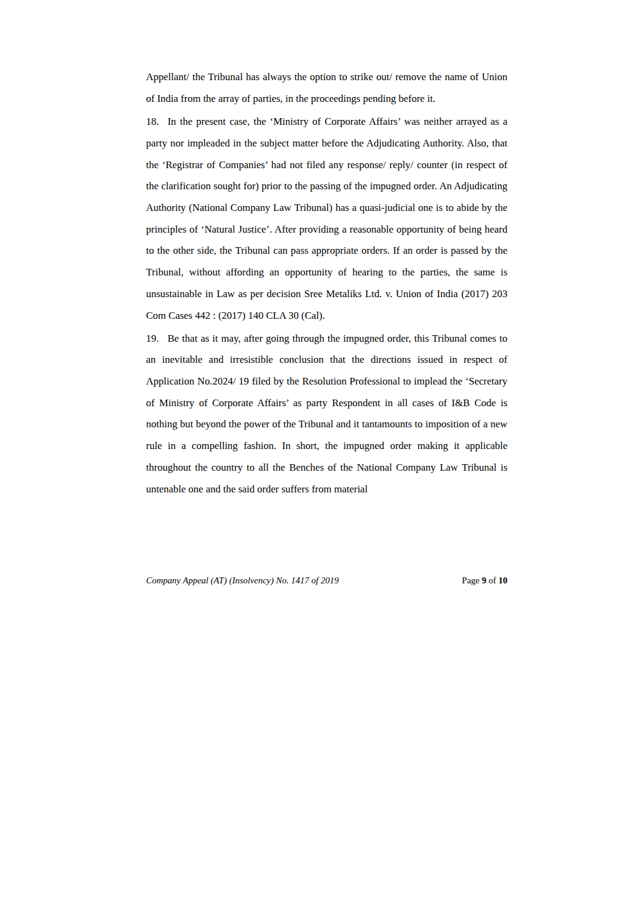Appellant/ the Tribunal has always the option to strike out/ remove the name of Union of India from the array of parties, in the proceedings pending before it.
18. In the present case, the ‘Ministry of Corporate Affairs’ was neither arrayed as a party nor impleaded in the subject matter before the Adjudicating Authority. Also, that the ‘Registrar of Companies’ had not filed any response/ reply/ counter (in respect of the clarification sought for) prior to the passing of the impugned order. An Adjudicating Authority (National Company Law Tribunal) has a quasi-judicial one is to abide by the principles of ‘Natural Justice’. After providing a reasonable opportunity of being heard to the other side, the Tribunal can pass appropriate orders. If an order is passed by the Tribunal, without affording an opportunity of hearing to the parties, the same is unsustainable in Law as per decision Sree Metaliks Ltd. v. Union of India (2017) 203 Com Cases 442 : (2017) 140 CLA 30 (Cal).
19. Be that as it may, after going through the impugned order, this Tribunal comes to an inevitable and irresistible conclusion that the directions issued in respect of Application No.2024/ 19 filed by the Resolution Professional to implead the ‘Secretary of Ministry of Corporate Affairs’ as party Respondent in all cases of I&B Code is nothing but beyond the power of the Tribunal and it tantamounts to imposition of a new rule in a compelling fashion. In short, the impugned order making it applicable throughout the country to all the Benches of the National Company Law Tribunal is untenable one and the said order suffers from material
Company Appeal (AT) (Insolvency) No. 1417 of 2019 Page 9 of 10